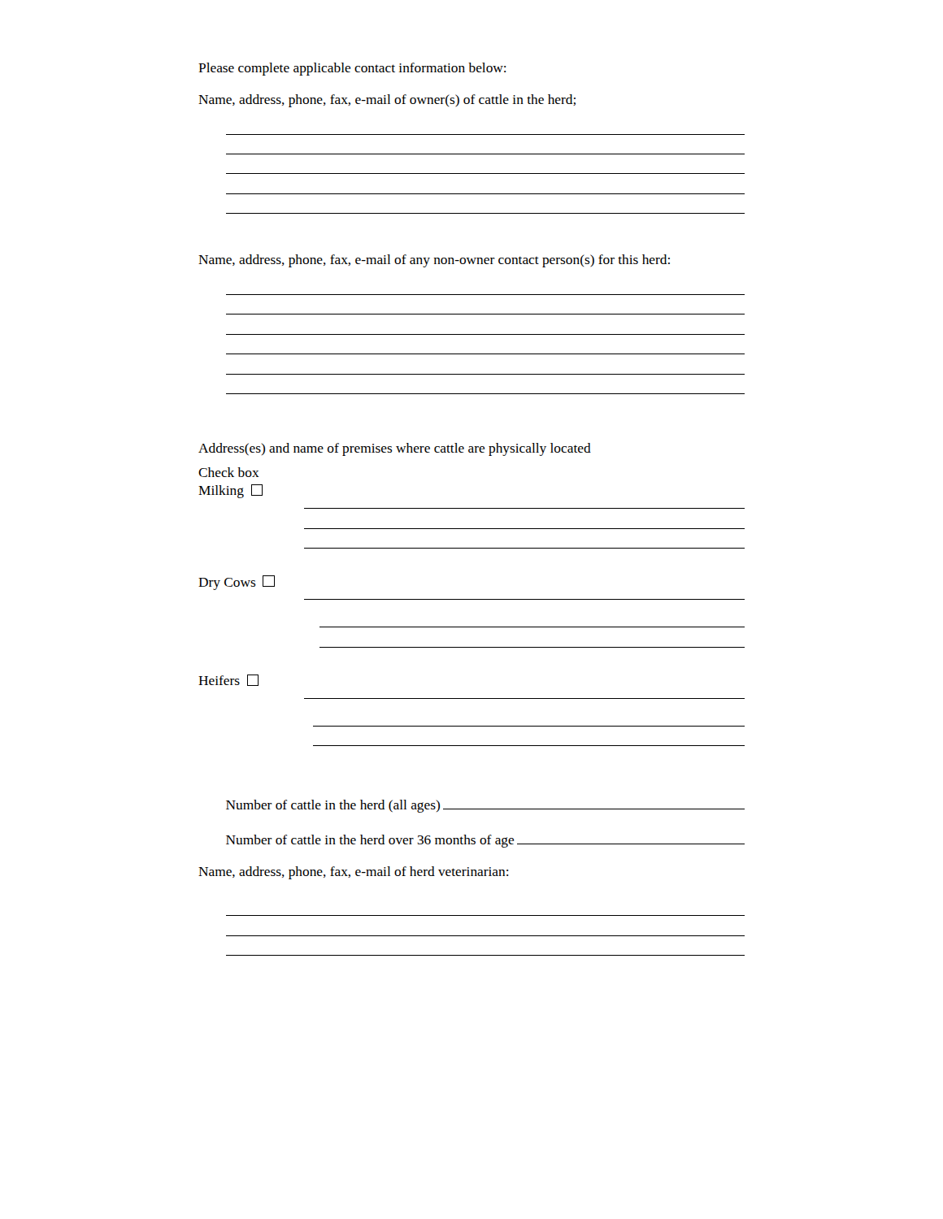Please complete applicable contact information below:
Name, address, phone, fax, e-mail of owner(s) of cattle in the herd;
Name, address, phone, fax, e-mail of any non-owner contact person(s) for this herd:
Address(es) and name of premises where cattle are physically located
Check box
Milking
Dry Cows
Heifers
Number of cattle in the herd (all ages)
Number of cattle in the herd over 36 months of age
Name, address, phone, fax, e-mail of herd veterinarian: